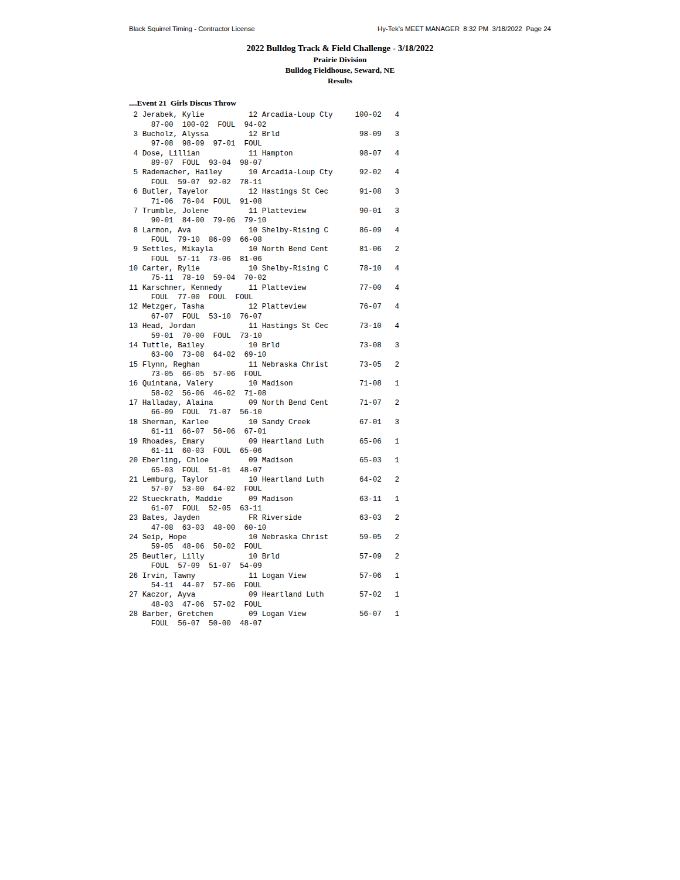Black Squirrel Timing - Contractor License Hy-Tek's MEET MANAGER 8:32 PM 3/18/2022 Page 24
2022 Bulldog Track & Field Challenge - 3/18/2022
Prairie Division
Bulldog Fieldhouse, Seward, NE
Results
....Event 21 Girls Discus Throw
 2 Jerabek, Kylie          12 Arcadia-Loup Cty     100-02   4
     87-00  100-02  FOUL  94-02
 3 Bucholz, Alyssa         12 Brld                  98-09   3
     97-08  98-09  97-01  FOUL
 4 Dose, Lillian           11 Hampton               98-07   4
     89-07  FOUL  93-04  98-07
 5 Rademacher, Hailey      10 Arcadia-Loup Cty      92-02   4
     FOUL  59-07  92-02  78-11
 6 Butler, Tayelor         12 Hastings St Cec       91-08   3
     71-06  76-04  FOUL  91-08
 7 Trumble, Jolene         11 Platteview            90-01   3
     90-01  84-00  79-06  79-10
 8 Larmon, Ava             10 Shelby-Rising C       86-09   4
     FOUL  79-10  86-09  66-08
 9 Settles, Mikayla        10 North Bend Cent       81-06   2
     FOUL  57-11  73-06  81-06
10 Carter, Rylie           10 Shelby-Rising C       78-10   4
     75-11  78-10  59-04  70-02
11 Karschner, Kennedy      11 Platteview            77-00   4
     FOUL  77-00  FOUL  FOUL
12 Metzger, Tasha          12 Platteview            76-07   4
     67-07  FOUL  53-10  76-07
13 Head, Jordan            11 Hastings St Cec       73-10   4
     59-01  70-00  FOUL  73-10
14 Tuttle, Bailey          10 Brld                  73-08   3
     63-00  73-08  64-02  69-10
15 Flynn, Reghan           11 Nebraska Christ       73-05   2
     73-05  66-05  57-06  FOUL
16 Quintana, Valery        10 Madison               71-08   1
     58-02  56-06  46-02  71-08
17 Halladay, Alaina        09 North Bend Cent       71-07   2
     66-09  FOUL  71-07  56-10
18 Sherman, Karlee         10 Sandy Creek           67-01   3
     61-11  66-07  56-06  67-01
19 Rhoades, Emary          09 Heartland Luth        65-06   1
     61-11  60-03  FOUL  65-06
20 Eberling, Chloe         09 Madison               65-03   1
     65-03  FOUL  51-01  48-07
21 Lemburg, Taylor         10 Heartland Luth        64-02   2
     57-07  53-00  64-02  FOUL
22 Stueckrath, Maddie      09 Madison               63-11   1
     61-07  FOUL  52-05  63-11
23 Bates, Jayden           FR Riverside             63-03   2
     47-08  63-03  48-00  60-10
24 Seip, Hope              10 Nebraska Christ       59-05   2
     59-05  48-06  50-02  FOUL
25 Beutler, Lilly          10 Brld                  57-09   2
     FOUL  57-09  51-07  54-09
26 Irvin, Tawny            11 Logan View            57-06   1
     54-11  44-07  57-06  FOUL
27 Kaczor, Ayva            09 Heartland Luth        57-02   1
     48-03  47-06  57-02  FOUL
28 Barber, Gretchen        09 Logan View            56-07   1
     FOUL  56-07  50-00  48-07